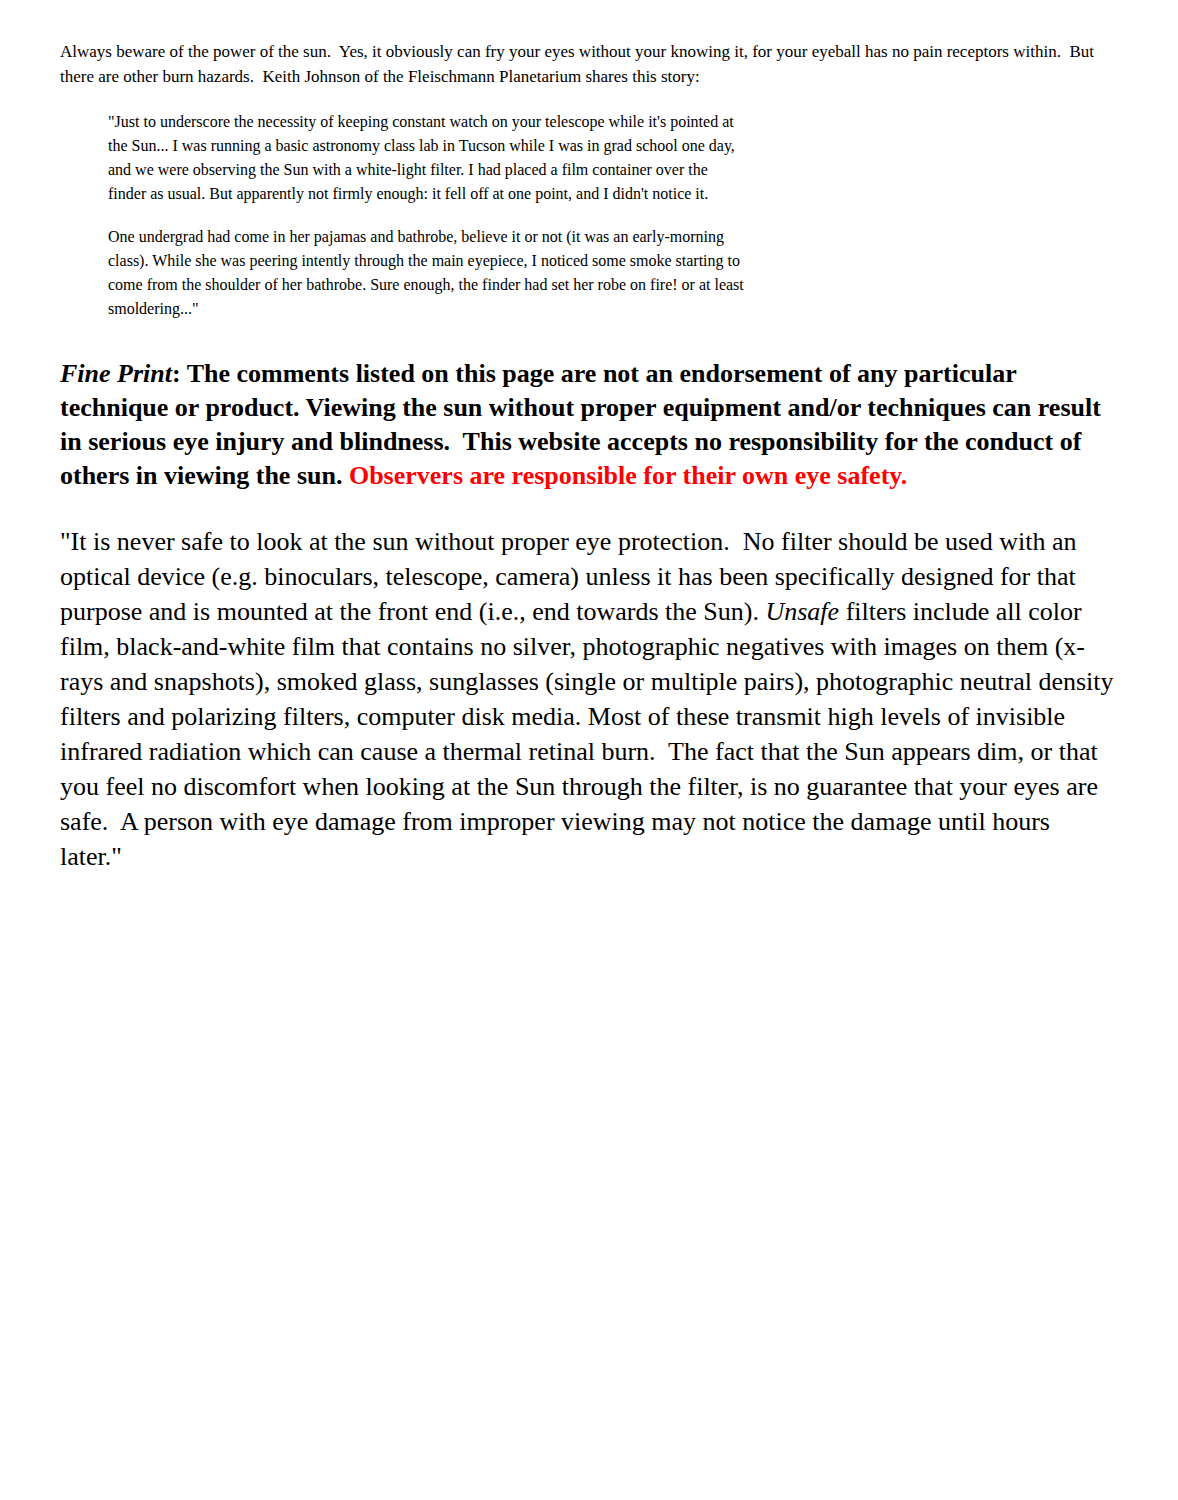Always beware of the power of the sun. Yes, it obviously can fry your eyes without your knowing it, for your eyeball has no pain receptors within. But there are other burn hazards. Keith Johnson of the Fleischmann Planetarium shares this story:
"Just to underscore the necessity of keeping constant watch on your telescope while it's pointed at the Sun... I was running a basic astronomy class lab in Tucson while I was in grad school one day, and we were observing the Sun with a white-light filter. I had placed a film container over the finder as usual. But apparently not firmly enough: it fell off at one point, and I didn't notice it.
One undergrad had come in her pajamas and bathrobe, believe it or not (it was an early-morning class). While she was peering intently through the main eyepiece, I noticed some smoke starting to come from the shoulder of her bathrobe. Sure enough, the finder had set her robe on fire! or at least smoldering..."
Fine Print: The comments listed on this page are not an endorsement of any particular technique or product. Viewing the sun without proper equipment and/or techniques can result in serious eye injury and blindness. This website accepts no responsibility for the conduct of others in viewing the sun. Observers are responsible for their own eye safety.
"It is never safe to look at the sun without proper eye protection. No filter should be used with an optical device (e.g. binoculars, telescope, camera) unless it has been specifically designed for that purpose and is mounted at the front end (i.e., end towards the Sun). Unsafe filters include all color film, black-and-white film that contains no silver, photographic negatives with images on them (x-rays and snapshots), smoked glass, sunglasses (single or multiple pairs), photographic neutral density filters and polarizing filters, computer disk media. Most of these transmit high levels of invisible infrared radiation which can cause a thermal retinal burn. The fact that the Sun appears dim, or that you feel no discomfort when looking at the Sun through the filter, is no guarantee that your eyes are safe. A person with eye damage from improper viewing may not notice the damage until hours later."